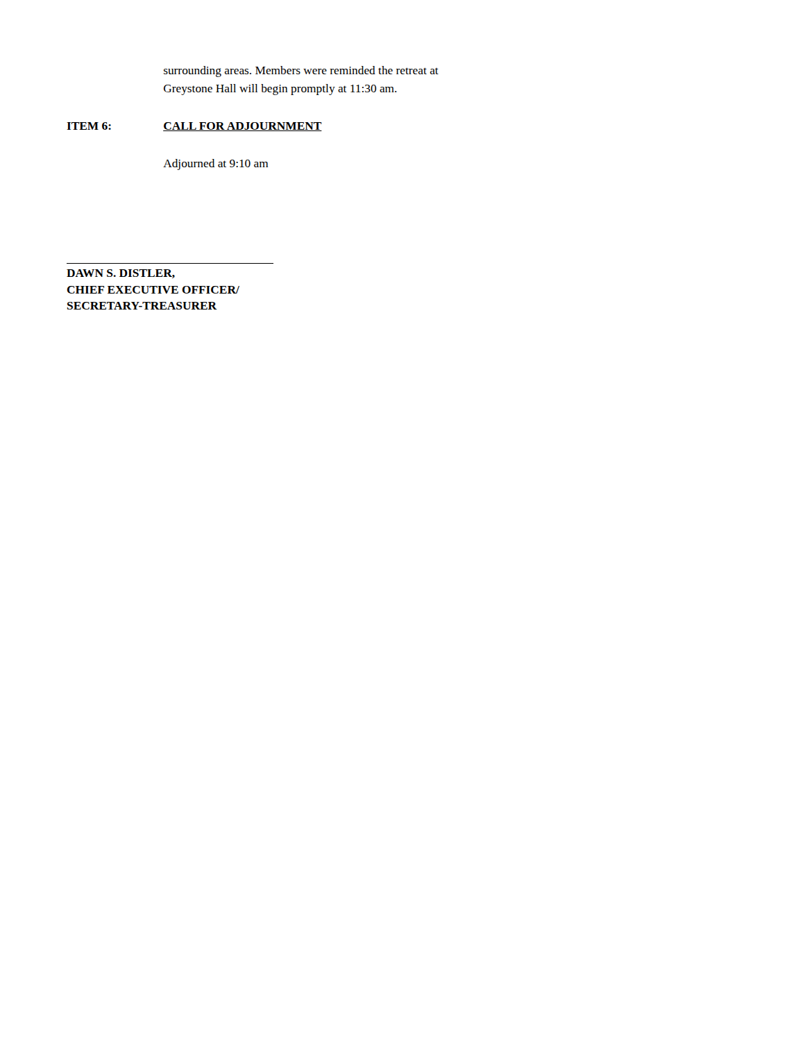surrounding areas. Members were reminded the retreat at Greystone Hall will begin promptly at 11:30 am.
ITEM 6:
CALL FOR ADJOURNMENT
Adjourned at 9:10 am
DAWN S. DISTLER,
CHIEF EXECUTIVE OFFICER/
SECRETARY-TREASURER